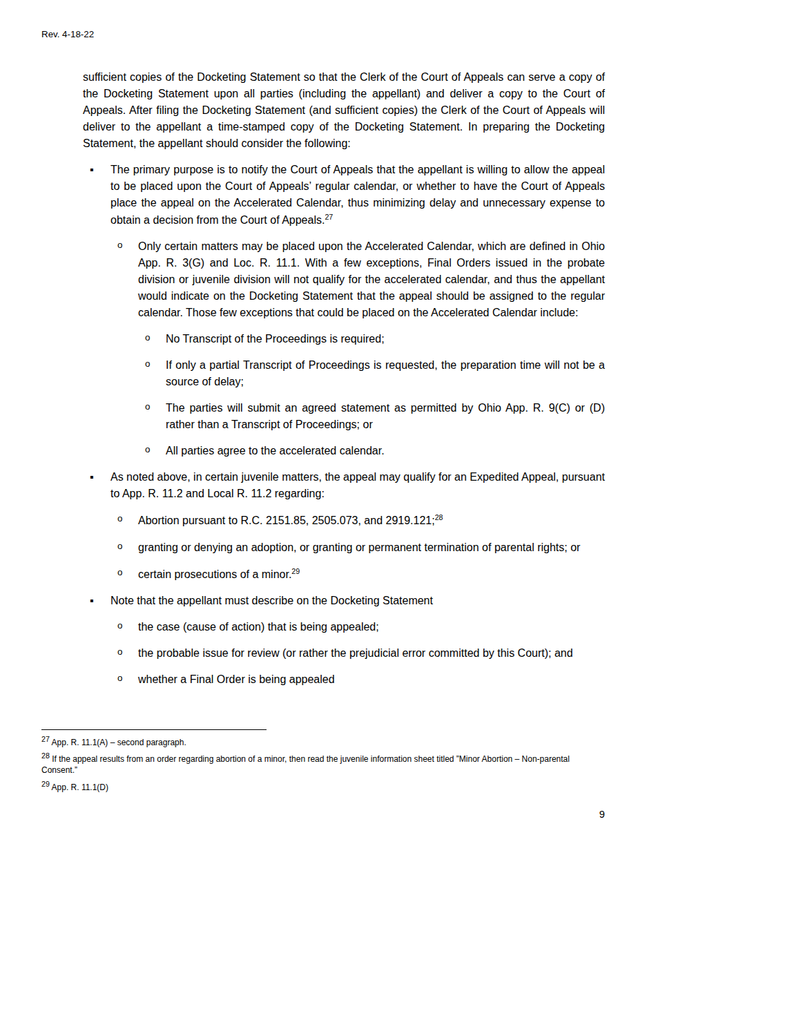Rev. 4-18-22
sufficient copies of the Docketing Statement so that the Clerk of the Court of Appeals can serve a copy of the Docketing Statement upon all parties (including the appellant) and deliver a copy to the Court of Appeals. After filing the Docketing Statement (and sufficient copies) the Clerk of the Court of Appeals will deliver to the appellant a time-stamped copy of the Docketing Statement. In preparing the Docketing Statement, the appellant should consider the following:
The primary purpose is to notify the Court of Appeals that the appellant is willing to allow the appeal to be placed upon the Court of Appeals’ regular calendar, or whether to have the Court of Appeals place the appeal on the Accelerated Calendar, thus minimizing delay and unnecessary expense to obtain a decision from the Court of Appeals.27
Only certain matters may be placed upon the Accelerated Calendar, which are defined in Ohio App. R. 3(G) and Loc. R. 11.1. With a few exceptions, Final Orders issued in the probate division or juvenile division will not qualify for the accelerated calendar, and thus the appellant would indicate on the Docketing Statement that the appeal should be assigned to the regular calendar. Those few exceptions that could be placed on the Accelerated Calendar include:
No Transcript of the Proceedings is required;
If only a partial Transcript of Proceedings is requested, the preparation time will not be a source of delay;
The parties will submit an agreed statement as permitted by Ohio App. R. 9(C) or (D) rather than a Transcript of Proceedings; or
All parties agree to the accelerated calendar.
As noted above, in certain juvenile matters, the appeal may qualify for an Expedited Appeal, pursuant to App. R. 11.2 and Local R. 11.2 regarding:
Abortion pursuant to R.C. 2151.85, 2505.073, and 2919.121;28
granting or denying an adoption, or granting or permanent termination of parental rights; or
certain prosecutions of a minor.29
Note that the appellant must describe on the Docketing Statement
the case (cause of action) that is being appealed;
the probable issue for review (or rather the prejudicial error committed by this Court); and
whether a Final Order is being appealed
27 App. R. 11.1(A) – second paragraph.
28 If the appeal results from an order regarding abortion of a minor, then read the juvenile information sheet titled ”Minor Abortion – Non-parental Consent.”
29 App. R. 11.1(D)
9